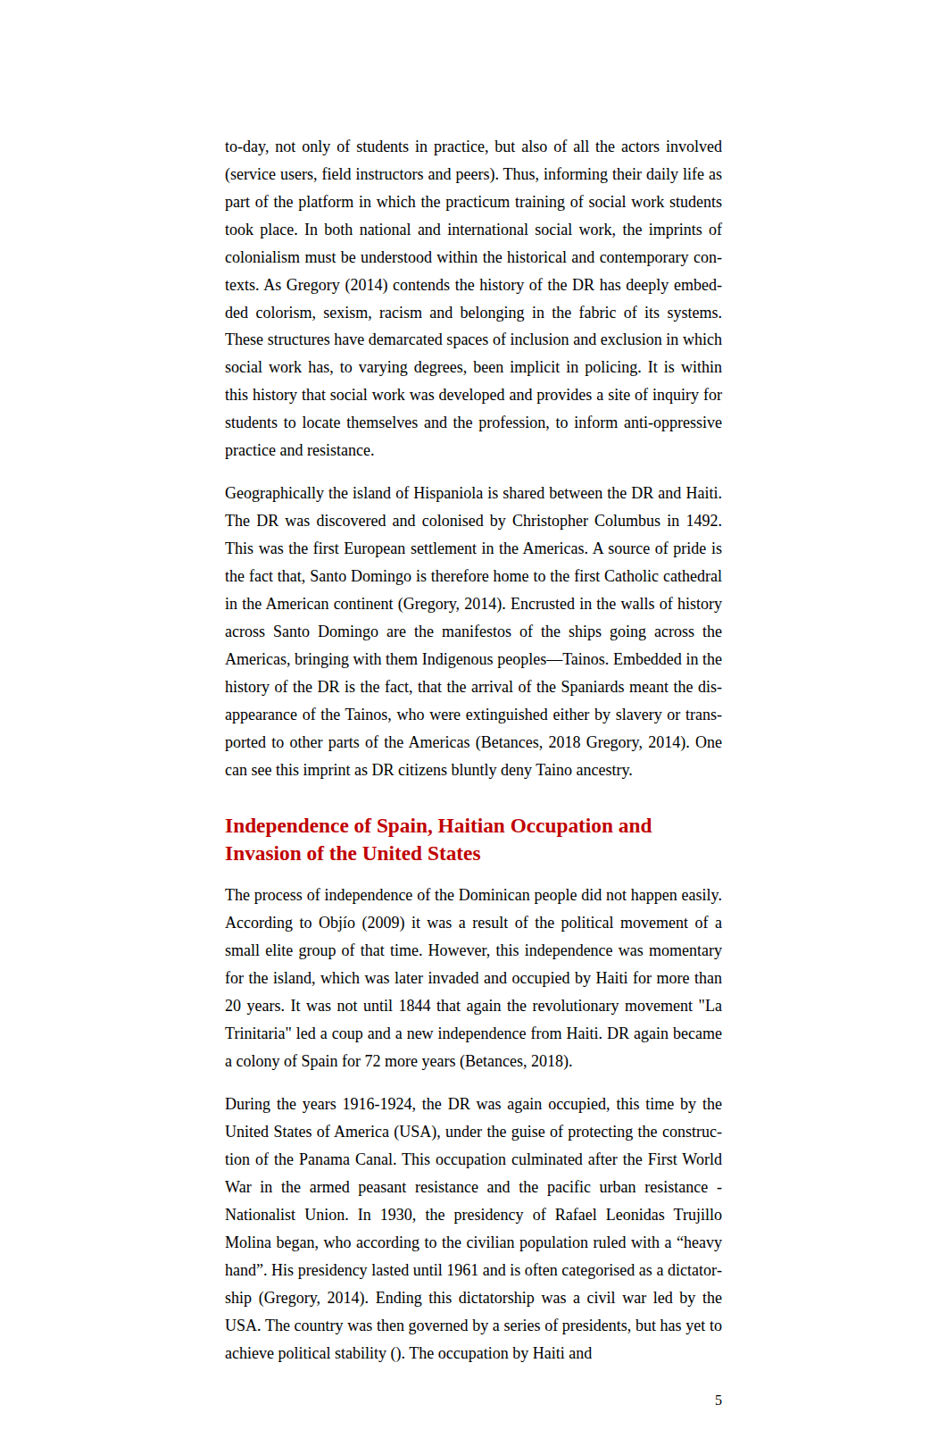to-day, not only of students in practice, but also of all the actors involved (service users, field instructors and peers). Thus, informing their daily life as part of the platform in which the practicum training of social work students took place. In both national and international social work, the imprints of colonialism must be understood within the historical and contemporary contexts. As Gregory (2014) contends the history of the DR has deeply embedded colorism, sexism, racism and belonging in the fabric of its systems. These structures have demarcated spaces of inclusion and exclusion in which social work has, to varying degrees, been implicit in policing. It is within this history that social work was developed and provides a site of inquiry for students to locate themselves and the profession, to inform anti-oppressive practice and resistance.
Geographically the island of Hispaniola is shared between the DR and Haiti. The DR was discovered and colonised by Christopher Columbus in 1492. This was the first European settlement in the Americas. A source of pride is the fact that, Santo Domingo is therefore home to the first Catholic cathedral in the American continent (Gregory, 2014). Encrusted in the walls of history across Santo Domingo are the manifestos of the ships going across the Americas, bringing with them Indigenous peoples—Tainos. Embedded in the history of the DR is the fact, that the arrival of the Spaniards meant the disappearance of the Tainos, who were extinguished either by slavery or transported to other parts of the Americas (Betances, 2018 Gregory, 2014). One can see this imprint as DR citizens bluntly deny Taino ancestry.
Independence of Spain, Haitian Occupation and Invasion of the United States
The process of independence of the Dominican people did not happen easily. According to Objío (2009) it was a result of the political movement of a small elite group of that time. However, this independence was momentary for the island, which was later invaded and occupied by Haiti for more than 20 years. It was not until 1844 that again the revolutionary movement "La Trinitaria" led a coup and a new independence from Haiti. DR again became a colony of Spain for 72 more years (Betances, 2018).
During the years 1916-1924, the DR was again occupied, this time by the United States of America (USA), under the guise of protecting the construction of the Panama Canal. This occupation culminated after the First World War in the armed peasant resistance and the pacific urban resistance - Nationalist Union. In 1930, the presidency of Rafael Leonidas Trujillo Molina began, who according to the civilian population ruled with a “heavy hand”. His presidency lasted until 1961 and is often categorised as a dictatorship (Gregory, 2014). Ending this dictatorship was a civil war led by the USA. The country was then governed by a series of presidents, but has yet to achieve political stability (). The occupation by Haiti and
5